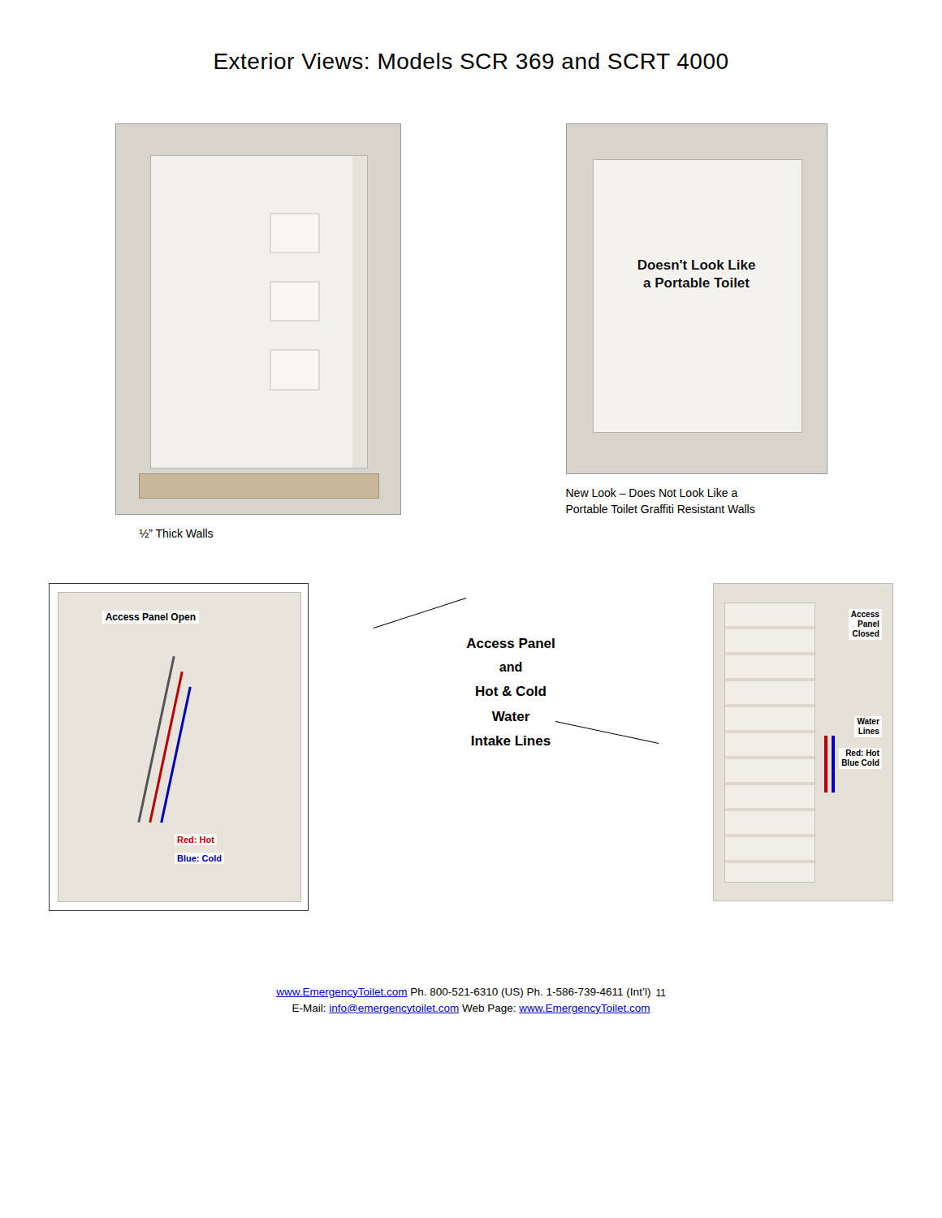Exterior Views: Models SCR 369 and SCRT 4000
½” Thick Walls
Doesn't Look Like
a Portable Toilet
New Look – Does Not Look Like a
Portable Toilet Graffiti Resistant Walls
Access Panel Open
Red: Hot
Blue: Cold
Access Panel
and
Hot & Cold
Water
Intake Lines
Access
Panel
Closed
Water
Lines
Red: Hot
Blue Cold
www.EmergencyToilet.com Ph. 800-521-6310 (US) Ph. 1-586-739-4611 (Int’l)11
E-Mail: info@emergencytoilet.com Web Page: www.EmergencyToilet.com